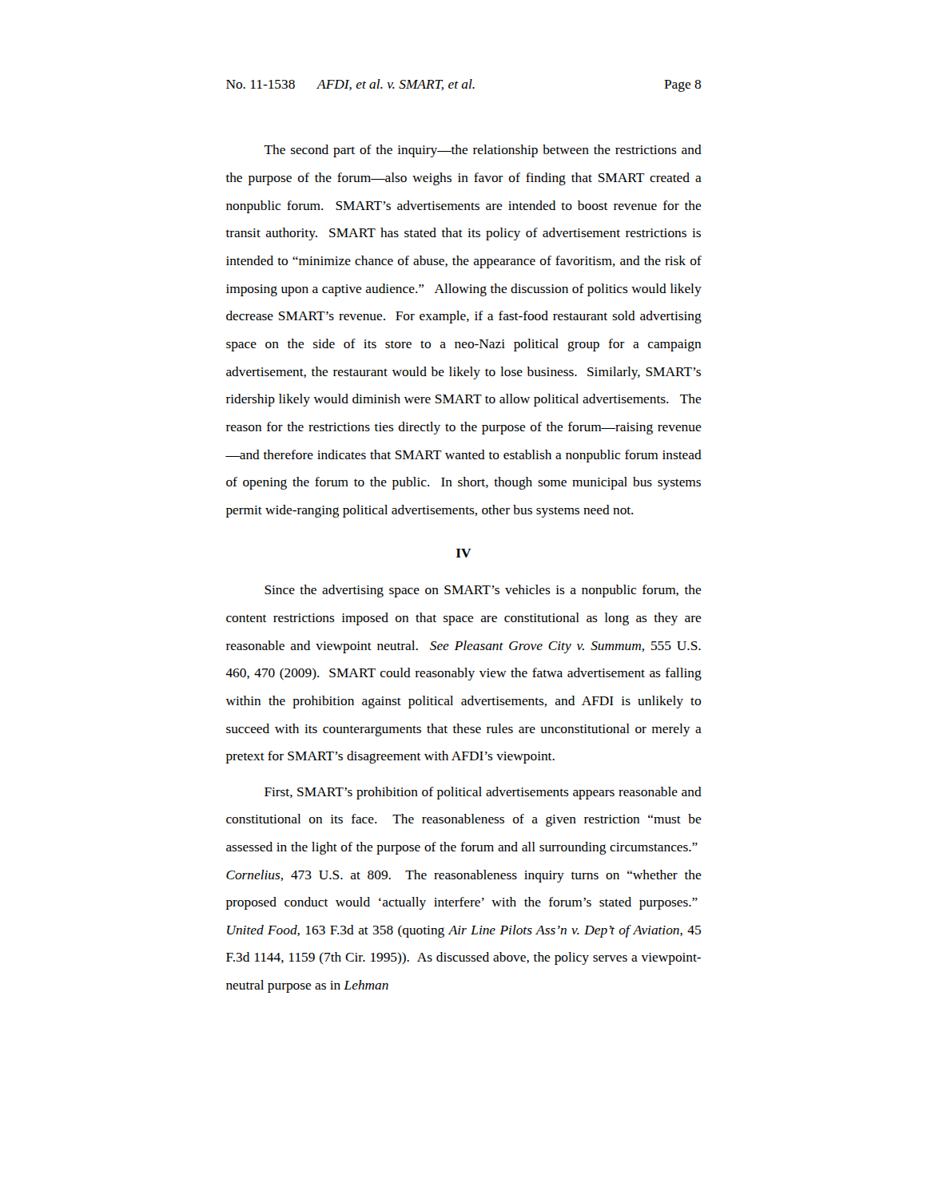No. 11-1538 AFDI, et al. v. SMART, et al. Page 8
The second part of the inquiry—the relationship between the restrictions and the purpose of the forum—also weighs in favor of finding that SMART created a nonpublic forum. SMART’s advertisements are intended to boost revenue for the transit authority. SMART has stated that its policy of advertisement restrictions is intended to “minimize chance of abuse, the appearance of favoritism, and the risk of imposing upon a captive audience.” Allowing the discussion of politics would likely decrease SMART’s revenue. For example, if a fast-food restaurant sold advertising space on the side of its store to a neo-Nazi political group for a campaign advertisement, the restaurant would be likely to lose business. Similarly, SMART’s ridership likely would diminish were SMART to allow political advertisements. The reason for the restrictions ties directly to the purpose of the forum—raising revenue—and therefore indicates that SMART wanted to establish a nonpublic forum instead of opening the forum to the public. In short, though some municipal bus systems permit wide-ranging political advertisements, other bus systems need not.
IV
Since the advertising space on SMART’s vehicles is a nonpublic forum, the content restrictions imposed on that space are constitutional as long as they are reasonable and viewpoint neutral. See Pleasant Grove City v. Summum, 555 U.S. 460, 470 (2009). SMART could reasonably view the fatwa advertisement as falling within the prohibition against political advertisements, and AFDI is unlikely to succeed with its counterarguments that these rules are unconstitutional or merely a pretext for SMART’s disagreement with AFDI’s viewpoint.
First, SMART’s prohibition of political advertisements appears reasonable and constitutional on its face. The reasonableness of a given restriction “must be assessed in the light of the purpose of the forum and all surrounding circumstances.” Cornelius, 473 U.S. at 809. The reasonableness inquiry turns on “whether the proposed conduct would ‘actually interfere’ with the forum’s stated purposes.” United Food, 163 F.3d at 358 (quoting Air Line Pilots Ass’n v. Dep’t of Aviation, 45 F.3d 1144, 1159 (7th Cir. 1995)). As discussed above, the policy serves a viewpoint-neutral purpose as in Lehman